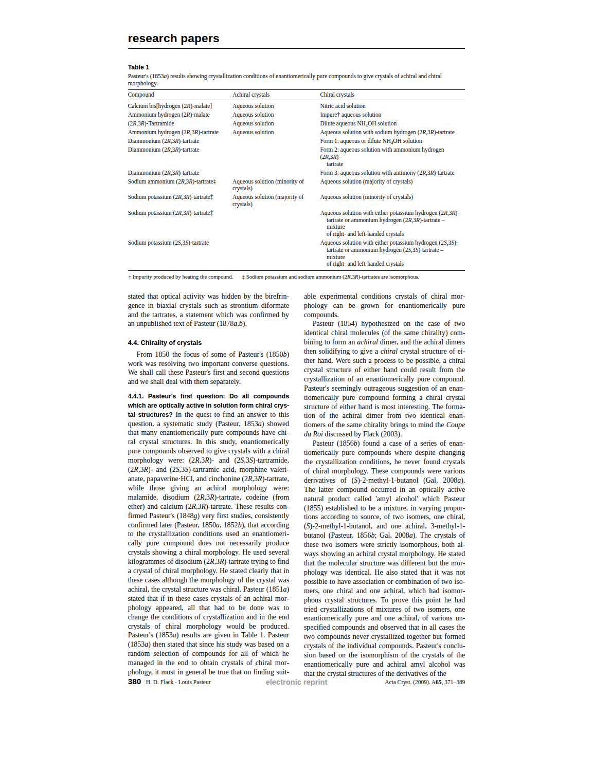research papers
Table 1
Pasteur's (1853a) results showing crystallization conditions of enantiomerically pure compounds to give crystals of achiral and chiral morphology.
| Compound | Achiral crystals | Chiral crystals |
| --- | --- | --- |
| Calcium bis[hydrogen (2 R )-malate] | Aqueous solution | Nitric acid solution |
| Ammonium hydrogen (2 R )-malate | Aqueous solution | Impure† aqueous solution |
| (2 R ,3 R )-Tartramide | Aqueous solution | Dilute aqueous NH 4 OH solution |
| Ammonium hydrogen (2 R ,3 R )-tartrate | Aqueous solution | Aqueous solution with sodium hydrogen (2 R ,3 R )-tartrate |
| Diammonium (2 R ,3 R )-tartrate | | Form 1: aqueous or dilute NH 4 OH solution |
| Diammonium (2 R ,3 R )-tartrate | | Form 2: aqueous solution with ammonium hydrogen (2 R ,3 R )- tartrate |
| Diammonium (2 R ,3 R )-tartrate | | Form 3: aqueous solution with antimony (2 R ,3 R )-tartrate |
| Sodium ammonium (2 R ,3 R )-tartrate‡ | Aqueous solution (minority of crystals) | Aqueous solution (majority of crystals) |
| Sodium potassium (2 R ,3 R )-tartrate‡ | Aqueous solution (majority of crystals) | Aqueous solution (minority of crystals) |
| Sodium potassium (2 R ,3 R )-tartrate‡ | | Aqueous solution with either potassium hydrogen (2 R ,3 R )- tartrate or ammonium hydrogen (2 R ,3 R )-tartrate – mixture of right- and left-handed crystals |
| Sodium potassium (2 S ,3 S )-tartrate | | Aqueous solution with either potassium hydrogen (2 S ,3 S )- tartrate or ammonium hydrogen (2 S ,3 S )-tartrate – mixture of right- and left-handed crystals |
| † Impurity produced by heating the compound. ‡ Sodium potassium and sodium ammonium (2 R ,3 R )-tartrates are isomorphous. |
stated that optical activity was hidden by the birefringence in biaxial crystals such as strontium diformate and the tartrates, a statement which was confirmed by an unpublished text of Pasteur (1878a,b).
4.4. Chirality of crystals
From 1850 the focus of some of Pasteur's (1850b) work was resolving two important converse questions. We shall call these Pasteur's first and second questions and we shall deal with them separately.
4.4.1. Pasteur's first question: Do all compounds which are optically active in solution form chiral crystal structures?
In the quest to find an answer to this question, a systematic study (Pasteur, 1853a) showed that many enantiomerically pure compounds have chiral crystal structures. In this study, enantiomerically pure compounds observed to give crystals with a chiral morphology were: (2R,3R)- and (2S,3S)-tartramide, (2R,3R)- and (2S,3S)-tartramic acid, morphine valerianate, papaverine·HCl, and cinchonine (2R,3R)-tartrate, while those giving an achiral morphology were: malamide, disodium (2R,3R)-tartrate, codeine (from ether) and calcium (2R,3R)-tartrate. These results confirmed Pasteur's (1848g) very first studies, consistently confirmed later (Pasteur, 1850a, 1852b), that according to the crystallization conditions used an enantiomerically pure compound does not necessarily produce crystals showing a chiral morphology. He used several kilogrammes of disodium (2R,3R)-tartrate trying to find a crystal of chiral morphology. He stated clearly that in these cases although the morphology of the crystal was achiral, the crystal structure was chiral. Pasteur (1851a) stated that if in these cases crystals of an achiral morphology appeared, all that had to be done was to change the conditions of crystallization and in the end crystals of chiral morphology would be produced. Pasteur's (1853a) results are given in Table 1. Pasteur (1853a) then stated that since his study was based on a random selection of compounds for all of which he managed in the end to obtain crystals of chiral morphology, it must in general be true that on finding suitable experimental conditions crystals of chiral morphology can be grown for enantiomerically pure compounds.
Pasteur (1854) hypothesized on the case of two identical chiral molecules (of the same chirality) combining to form an achiral dimer, and the achiral dimers then solidifying to give a chiral crystal structure of either hand. Were such a process to be possible, a chiral crystal structure of either hand could result from the crystallization of an enantiomerically pure compound. Pasteur's seemingly outrageous suggestion of an enantiomerically pure compound forming a chiral crystal structure of either hand is most interesting. The formation of the achiral dimer from two identical enantiomers of the same chirality brings to mind the Coupe du Roi discussed by Flack (2003).
Pasteur (1856b) found a case of a series of enantiomerically pure compounds where despite changing the crystallization conditions, he never found crystals of chiral morphology. These compounds were various derivatives of (S)-2-methyl-1-butanol (Gal, 2008a). The latter compound occurred in an optically active natural product called 'amyl alcohol' which Pasteur (1855) established to be a mixture, in varying proportions according to source, of two isomers, one chiral, (S)-2-methyl-1-butanol, and one achiral, 3-methyl-1-butanol (Pasteur, 1856b; Gal, 2008a). The crystals of these two isomers were strictly isomorphous, both always showing an achiral crystal morphology. He stated that the molecular structure was different but the morphology was identical. He also stated that it was not possible to have association or combination of two isomers, one chiral and one achiral, which had isomorphous crystal structures. To prove this point he had tried crystallizations of mixtures of two isomers, one enantiomerically pure and one achiral, of various unspecified compounds and observed that in all cases the two compounds never crystallized together but formed crystals of the individual compounds. Pasteur's conclusion based on the isomorphism of the crystals of the enantiomerically pure and achiral amyl alcohol was that the crystal structures of the derivatives of the
380 H. D. Flack · Louis Pasteur
electronic reprint
Acta Cryst. (2009). A65, 371–389